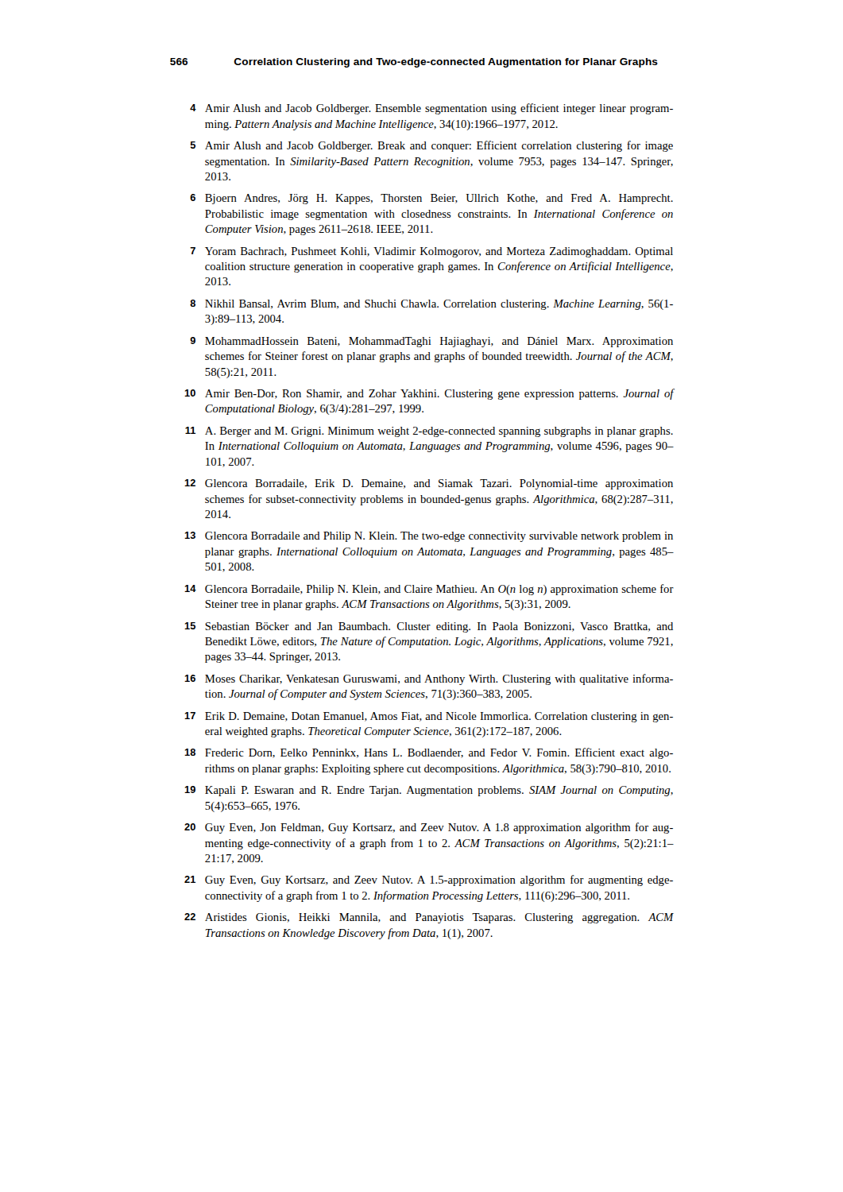566 Correlation Clustering and Two-edge-connected Augmentation for Planar Graphs
4 Amir Alush and Jacob Goldberger. Ensemble segmentation using efficient integer linear programming. Pattern Analysis and Machine Intelligence, 34(10):1966–1977, 2012.
5 Amir Alush and Jacob Goldberger. Break and conquer: Efficient correlation clustering for image segmentation. In Similarity-Based Pattern Recognition, volume 7953, pages 134–147. Springer, 2013.
6 Bjoern Andres, Jörg H. Kappes, Thorsten Beier, Ullrich Kothe, and Fred A. Hamprecht. Probabilistic image segmentation with closedness constraints. In International Conference on Computer Vision, pages 2611–2618. IEEE, 2011.
7 Yoram Bachrach, Pushmeet Kohli, Vladimir Kolmogorov, and Morteza Zadimoghaddam. Optimal coalition structure generation in cooperative graph games. In Conference on Artificial Intelligence, 2013.
8 Nikhil Bansal, Avrim Blum, and Shuchi Chawla. Correlation clustering. Machine Learning, 56(1-3):89–113, 2004.
9 MohammadHossein Bateni, MohammadTaghi Hajiaghayi, and Dániel Marx. Approximation schemes for Steiner forest on planar graphs and graphs of bounded treewidth. Journal of the ACM, 58(5):21, 2011.
10 Amir Ben-Dor, Ron Shamir, and Zohar Yakhini. Clustering gene expression patterns. Journal of Computational Biology, 6(3/4):281–297, 1999.
11 A. Berger and M. Grigni. Minimum weight 2-edge-connected spanning subgraphs in planar graphs. In International Colloquium on Automata, Languages and Programming, volume 4596, pages 90–101, 2007.
12 Glencora Borradaile, Erik D. Demaine, and Siamak Tazari. Polynomial-time approximation schemes for subset-connectivity problems in bounded-genus graphs. Algorithmica, 68(2):287–311, 2014.
13 Glencora Borradaile and Philip N. Klein. The two-edge connectivity survivable network problem in planar graphs. International Colloquium on Automata, Languages and Programming, pages 485–501, 2008.
14 Glencora Borradaile, Philip N. Klein, and Claire Mathieu. An O(n log n) approximation scheme for Steiner tree in planar graphs. ACM Transactions on Algorithms, 5(3):31, 2009.
15 Sebastian Böcker and Jan Baumbach. Cluster editing. In Paola Bonizzoni, Vasco Brattka, and Benedikt Löwe, editors, The Nature of Computation. Logic, Algorithms, Applications, volume 7921, pages 33–44. Springer, 2013.
16 Moses Charikar, Venkatesan Guruswami, and Anthony Wirth. Clustering with qualitative information. Journal of Computer and System Sciences, 71(3):360–383, 2005.
17 Erik D. Demaine, Dotan Emanuel, Amos Fiat, and Nicole Immorlica. Correlation clustering in general weighted graphs. Theoretical Computer Science, 361(2):172–187, 2006.
18 Frederic Dorn, Eelko Penninkx, Hans L. Bodlaender, and Fedor V. Fomin. Efficient exact algorithms on planar graphs: Exploiting sphere cut decompositions. Algorithmica, 58(3):790–810, 2010.
19 Kapali P. Eswaran and R. Endre Tarjan. Augmentation problems. SIAM Journal on Computing, 5(4):653–665, 1976.
20 Guy Even, Jon Feldman, Guy Kortsarz, and Zeev Nutov. A 1.8 approximation algorithm for augmenting edge-connectivity of a graph from 1 to 2. ACM Transactions on Algorithms, 5(2):21:1–21:17, 2009.
21 Guy Even, Guy Kortsarz, and Zeev Nutov. A 1.5-approximation algorithm for augmenting edge-connectivity of a graph from 1 to 2. Information Processing Letters, 111(6):296–300, 2011.
22 Aristides Gionis, Heikki Mannila, and Panayiotis Tsaparas. Clustering aggregation. ACM Transactions on Knowledge Discovery from Data, 1(1), 2007.